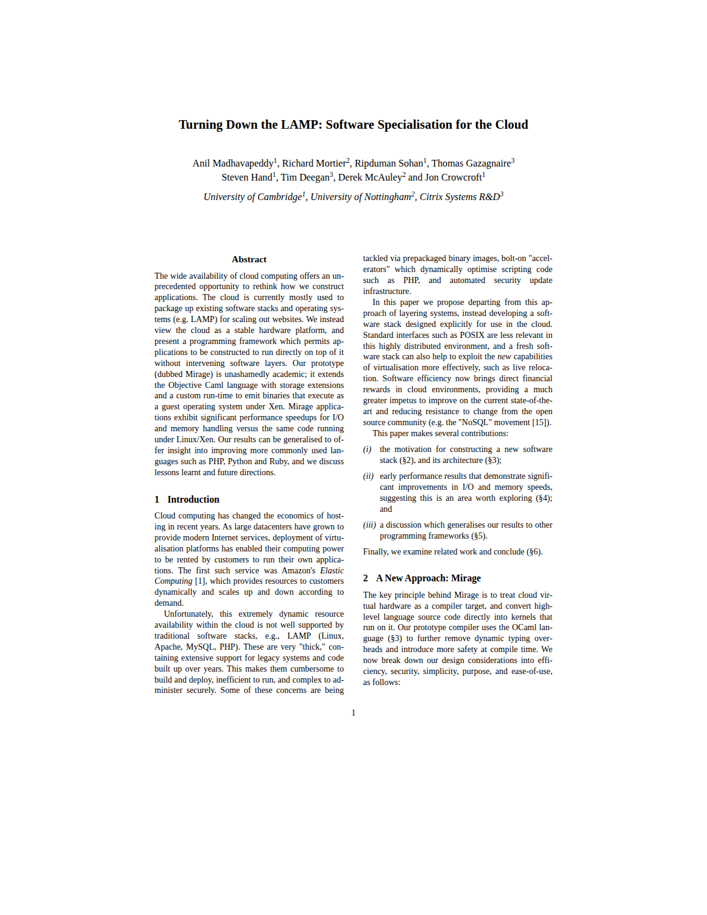Turning Down the LAMP: Software Specialisation for the Cloud
Anil Madhavapeddy1, Richard Mortier2, Ripduman Sohan1, Thomas Gazagnaire3
Steven Hand1, Tim Deegan3, Derek McAuley2 and Jon Crowcroft1
University of Cambridge1, University of Nottingham2, Citrix Systems R&D3
Abstract
The wide availability of cloud computing offers an unprecedented opportunity to rethink how we construct applications. The cloud is currently mostly used to package up existing software stacks and operating systems (e.g. LAMP) for scaling out websites. We instead view the cloud as a stable hardware platform, and present a programming framework which permits applications to be constructed to run directly on top of it without intervening software layers. Our prototype (dubbed Mirage) is unashamedly academic; it extends the Objective Caml language with storage extensions and a custom run-time to emit binaries that execute as a guest operating system under Xen. Mirage applications exhibit significant performance speedups for I/O and memory handling versus the same code running under Linux/Xen. Our results can be generalised to offer insight into improving more commonly used languages such as PHP, Python and Ruby, and we discuss lessons learnt and future directions.
1 Introduction
Cloud computing has changed the economics of hosting in recent years. As large datacenters have grown to provide modern Internet services, deployment of virtualisation platforms has enabled their computing power to be rented by customers to run their own applications. The first such service was Amazon's Elastic Computing [1], which provides resources to customers dynamically and scales up and down according to demand.
Unfortunately, this extremely dynamic resource availability within the cloud is not well supported by traditional software stacks, e.g., LAMP (Linux, Apache, MySQL, PHP). These are very "thick," containing extensive support for legacy systems and code built up over years. This makes them cumbersome to build and deploy, inefficient to run, and complex to administer securely. Some of these concerns are being tackled via prepackaged binary images, bolt-on "accelerators" which dynamically optimise scripting code such as PHP, and automated security update infrastructure.
In this paper we propose departing from this approach of layering systems, instead developing a software stack designed explicitly for use in the cloud. Standard interfaces such as POSIX are less relevant in this highly distributed environment, and a fresh software stack can also help to exploit the new capabilities of virtualisation more effectively, such as live relocation. Software efficiency now brings direct financial rewards in cloud environments, providing a much greater impetus to improve on the current state-of-the-art and reducing resistance to change from the open source community (e.g. the "NoSQL" movement [15]).
This paper makes several contributions:
(i) the motivation for constructing a new software stack (§2), and its architecture (§3);
(ii) early performance results that demonstrate significant improvements in I/O and memory speeds, suggesting this is an area worth exploring (§4); and
(iii) a discussion which generalises our results to other programming frameworks (§5).
Finally, we examine related work and conclude (§6).
2 A New Approach: Mirage
The key principle behind Mirage is to treat cloud virtual hardware as a compiler target, and convert high-level language source code directly into kernels that run on it. Our prototype compiler uses the OCaml language (§3) to further remove dynamic typing overheads and introduce more safety at compile time. We now break down our design considerations into efficiency, security, simplicity, purpose, and ease-of-use, as follows:
1